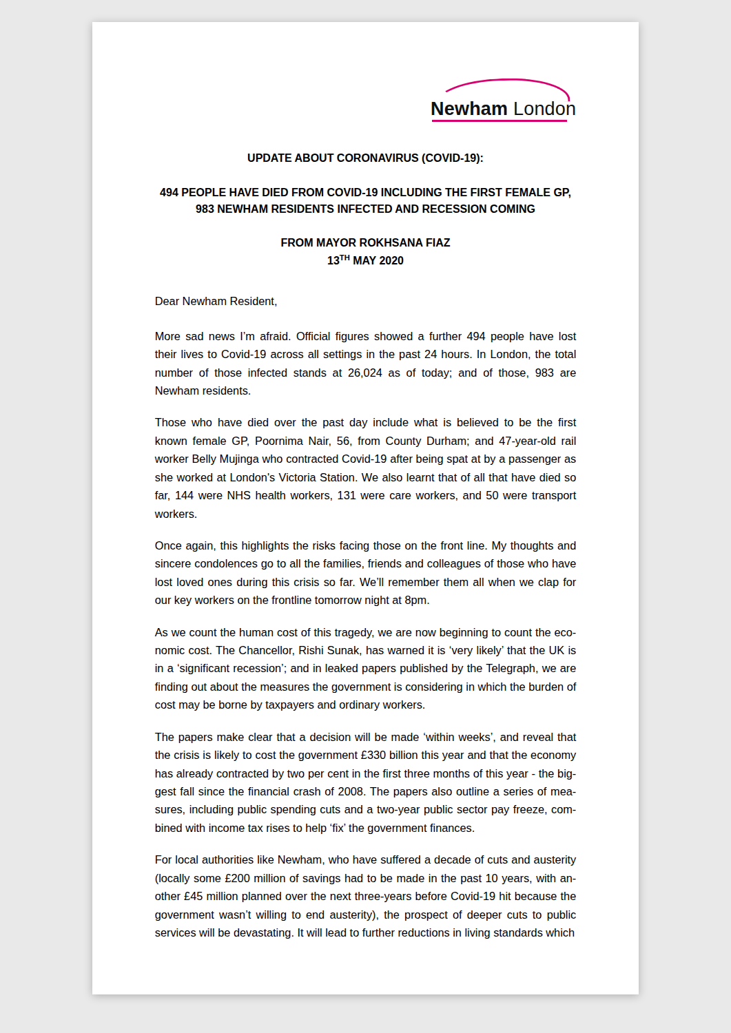Newham London
Update about Coronavirus (COVID-19):
494 people have died from Covid-19 including the first female GP, 983 Newham residents infected and recession coming
From Mayor Rokhsana Fiaz
13th May 2020
Dear Newham Resident,
More sad news I’m afraid. Official figures showed a further 494 people have lost their lives to Covid-19 across all settings in the past 24 hours. In London, the total number of those infected stands at 26,024 as of today; and of those, 983 are Newham residents.
Those who have died over the past day include what is believed to be the first known female GP, Poornima Nair, 56, from County Durham; and 47-year-old rail worker Belly Mujinga who contracted Covid-19 after being spat at by a passenger as she worked at London's Victoria Station. We also learnt that of all that have died so far, 144 were NHS health workers, 131 were care workers, and 50 were transport workers.
Once again, this highlights the risks facing those on the front line. My thoughts and sincere condolences go to all the families, friends and colleagues of those who have lost loved ones during this crisis so far. We’ll remember them all when we clap for our key workers on the frontline tomorrow night at 8pm.
As we count the human cost of this tragedy, we are now beginning to count the economic cost. The Chancellor, Rishi Sunak, has warned it is ‘very likely’ that the UK is in a ‘significant recession’; and in leaked papers published by the Telegraph, we are finding out about the measures the government is considering in which the burden of cost may be borne by taxpayers and ordinary workers.
The papers make clear that a decision will be made ‘within weeks’, and reveal that the crisis is likely to cost the government £330 billion this year and that the economy has already contracted by two per cent in the first three months of this year - the biggest fall since the financial crash of 2008. The papers also outline a series of measures, including public spending cuts and a two-year public sector pay freeze, combined with income tax rises to help ‘fix’ the government finances.
For local authorities like Newham, who have suffered a decade of cuts and austerity (locally some £200 million of savings had to be made in the past 10 years, with another £45 million planned over the next three-years before Covid-19 hit because the government wasn’t willing to end austerity), the prospect of deeper cuts to public services will be devastating. It will lead to further reductions in living standards which